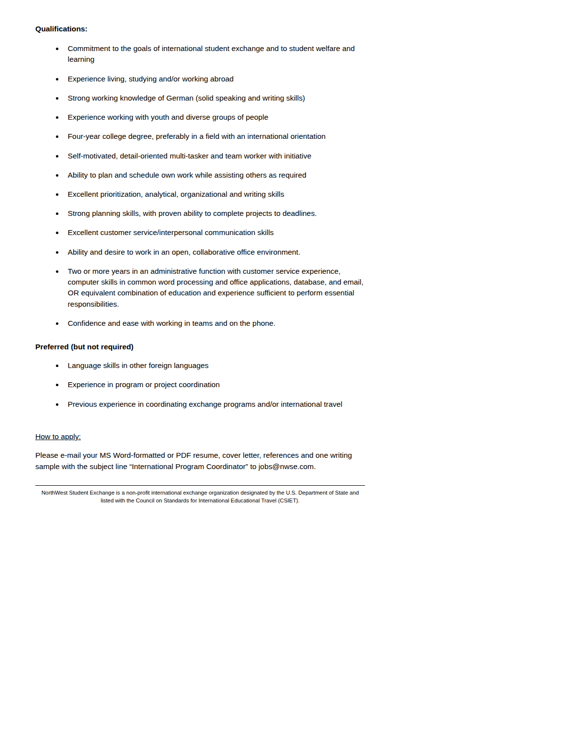Qualifications:
Commitment to the goals of international student exchange and to student welfare and learning
Experience living, studying and/or working abroad
Strong working knowledge of German (solid speaking and writing skills)
Experience working with youth and diverse groups of people
Four-year college degree, preferably in a field with an international orientation
Self-motivated, detail-oriented multi-tasker and team worker with initiative
Ability to plan and schedule own work while assisting others as required
Excellent prioritization, analytical, organizational and writing skills
Strong planning skills, with proven ability to complete projects to deadlines.
Excellent customer service/interpersonal communication skills
Ability and desire to work in an open, collaborative office environment.
Two or more years in an administrative function with customer service experience, computer skills in common word processing and office applications, database, and email, OR equivalent combination of education and experience sufficient to perform essential responsibilities.
Confidence and ease with working in teams and on the phone.
Preferred (but not required)
Language skills in other foreign languages
Experience in program or project coordination
Previous experience in coordinating exchange programs and/or international travel
How to apply:
Please e-mail your MS Word-formatted or PDF resume, cover letter, references and one writing sample with the subject line “International Program Coordinator” to jobs@nwse.com.
NorthWest Student Exchange is a non-profit international exchange organization designated by the U.S. Department of State and listed with the Council on Standards for International Educational Travel (CSIET).